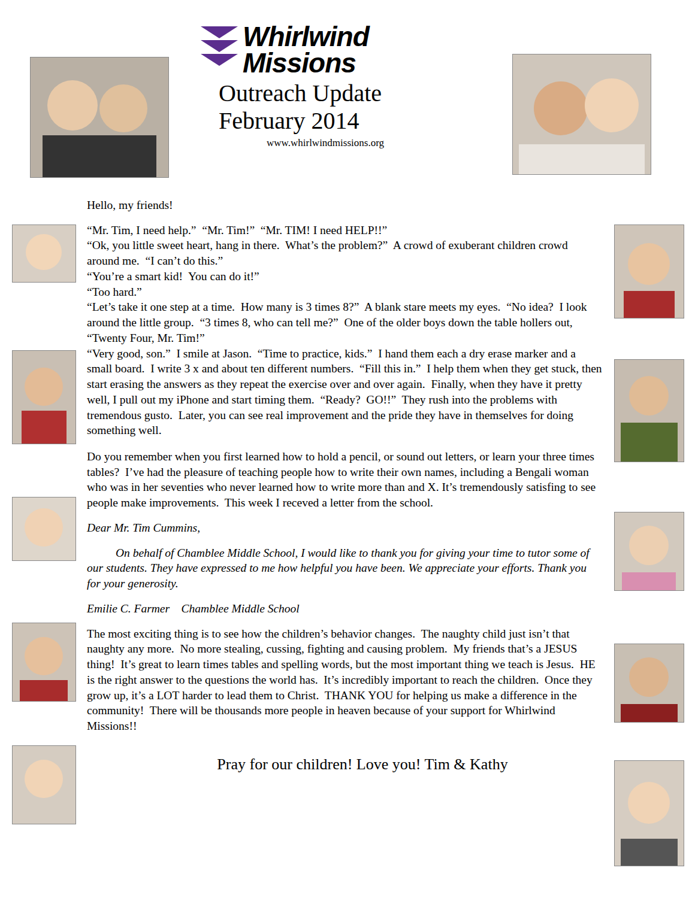Whirlwind
Missions
Outreach Update
February 2014
www.whirlwindmissions.org
Hello, my friends!
“Mr. Tim, I need help.” “Mr. Tim!” “Mr. TIM! I need HELP!!”
“Ok, you little sweet heart, hang in there. What’s the problem?” A crowd of exuberant children crowd around me. “I can’t do this.”
“You’re a smart kid! You can do it!”
“Too hard.”
“Let’s take it one step at a time. How many is 3 times 8?” A blank stare meets my eyes. “No idea? I look around the little group. “3 times 8, who can tell me?” One of the older boys down the table hollers out, “Twenty Four, Mr. Tim!”
“Very good, son.” I smile at Jason. “Time to practice, kids.” I hand them each a dry erase marker and a small board. I write 3 x and about ten different numbers. “Fill this in.” I help them when they get stuck, then start erasing the answers as they repeat the exercise over and over again. Finally, when they have it pretty well, I pull out my iPhone and start timing them. “Ready? GO!!” They rush into the problems with tremendous gusto. Later, you can see real improvement and the pride they have in themselves for doing something well.
Do you remember when you first learned how to hold a pencil, or sound out letters, or learn your three times tables? I’ve had the pleasure of teaching people how to write their own names, including a Bengali woman who was in her seventies who never learned how to write more than and X. It’s tremendously satisfing to see people make improvements. This week I receved a letter from the school.
Dear Mr. Tim Cummins,
On behalf of Chamblee Middle School, I would like to thank you for giving your time to tutor some of our students. They have expressed to me how helpful you have been. We appreciate your efforts. Thank you for your generosity.
Emilie C. Farmer Chamblee Middle School
The most exciting thing is to see how the children’s behavior changes. The naughty child just isn’t that naughty any more. No more stealing, cussing, fighting and causing problem. My friends that’s a JESUS thing! It’s great to learn times tables and spelling words, but the most important thing we teach is Jesus. HE is the right answer to the questions the world has. It’s incredibly important to reach the children. Once they grow up, it’s a LOT harder to lead them to Christ. THANK YOU for helping us make a difference in the community! There will be thousands more people in heaven because of your support for Whirlwind Missions!!
Pray for our children! Love you! Tim & Kathy